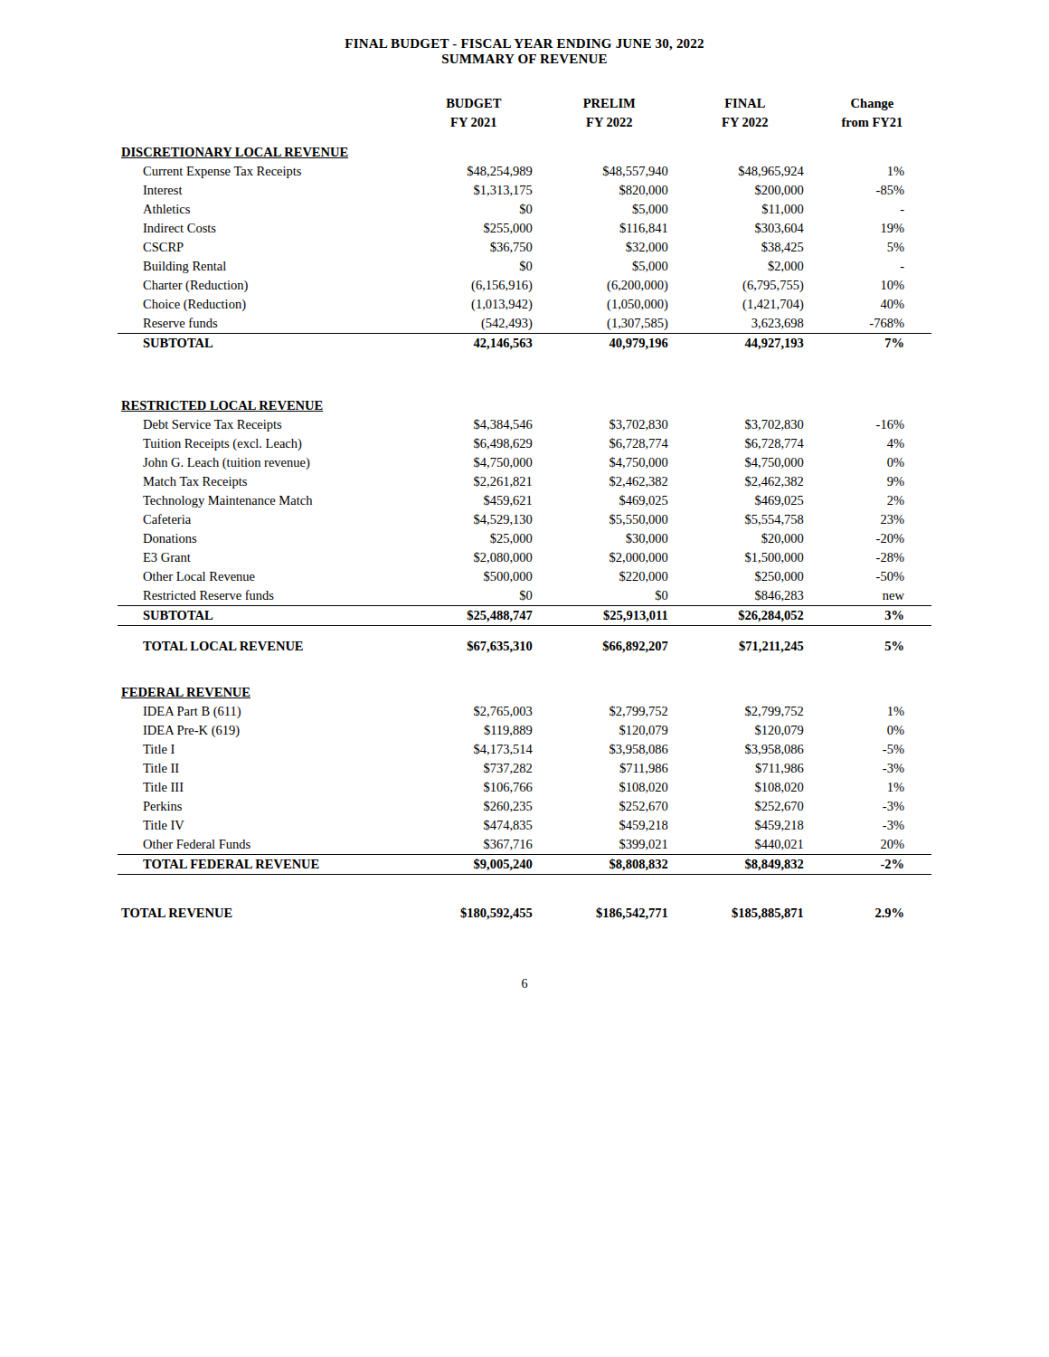FINAL BUDGET - FISCAL YEAR ENDING JUNE 30, 2022
SUMMARY OF REVENUE
| | BUDGET | PRELIM | FINAL | Change |
| --- | --- | --- | --- | --- |
| | FY 2021 | FY 2022 | FY 2022 | from FY21 |
| DISCRETIONARY LOCAL REVENUE |
| Current Expense Tax Receipts | $48,254,989 | $48,557,940 | $48,965,924 | 1% |
| Interest | $1,313,175 | $820,000 | $200,000 | -85% |
| Athletics | $0 | $5,000 | $11,000 | - |
| Indirect Costs | $255,000 | $116,841 | $303,604 | 19% |
| CSCRP | $36,750 | $32,000 | $38,425 | 5% |
| Building Rental | $0 | $5,000 | $2,000 | - |
| Charter (Reduction) | (6,156,916) | (6,200,000) | (6,795,755) | 10% |
| Choice (Reduction) | (1,013,942) | (1,050,000) | (1,421,704) | 40% |
| Reserve funds | (542,493) | (1,307,585) | 3,623,698 | -768% |
| SUBTOTAL | 42,146,563 | 40,979,196 | 44,927,193 | 7% |
| RESTRICTED LOCAL REVENUE |
| Debt Service Tax Receipts | $4,384,546 | $3,702,830 | $3,702,830 | -16% |
| Tuition Receipts (excl. Leach) | $6,498,629 | $6,728,774 | $6,728,774 | 4% |
| John G. Leach (tuition revenue) | $4,750,000 | $4,750,000 | $4,750,000 | 0% |
| Match Tax Receipts | $2,261,821 | $2,462,382 | $2,462,382 | 9% |
| Technology Maintenance Match | $459,621 | $469,025 | $469,025 | 2% |
| Cafeteria | $4,529,130 | $5,550,000 | $5,554,758 | 23% |
| Donations | $25,000 | $30,000 | $20,000 | -20% |
| E3 Grant | $2,080,000 | $2,000,000 | $1,500,000 | -28% |
| Other Local Revenue | $500,000 | $220,000 | $250,000 | -50% |
| Restricted Reserve funds | $0 | $0 | $846,283 | new |
| SUBTOTAL | $25,488,747 | $25,913,011 | $26,284,052 | 3% |
| TOTAL LOCAL REVENUE | $67,635,310 | $66,892,207 | $71,211,245 | 5% |
| FEDERAL REVENUE |
| IDEA Part B (611) | $2,765,003 | $2,799,752 | $2,799,752 | 1% |
| IDEA Pre-K (619) | $119,889 | $120,079 | $120,079 | 0% |
| Title I | $4,173,514 | $3,958,086 | $3,958,086 | -5% |
| Title II | $737,282 | $711,986 | $711,986 | -3% |
| Title III | $106,766 | $108,020 | $108,020 | 1% |
| Perkins | $260,235 | $252,670 | $252,670 | -3% |
| Title IV | $474,835 | $459,218 | $459,218 | -3% |
| Other Federal Funds | $367,716 | $399,021 | $440,021 | 20% |
| TOTAL FEDERAL REVENUE | $9,005,240 | $8,808,832 | $8,849,832 | -2% |
| TOTAL REVENUE | $180,592,455 | $186,542,771 | $185,885,871 | 2.9% |
6